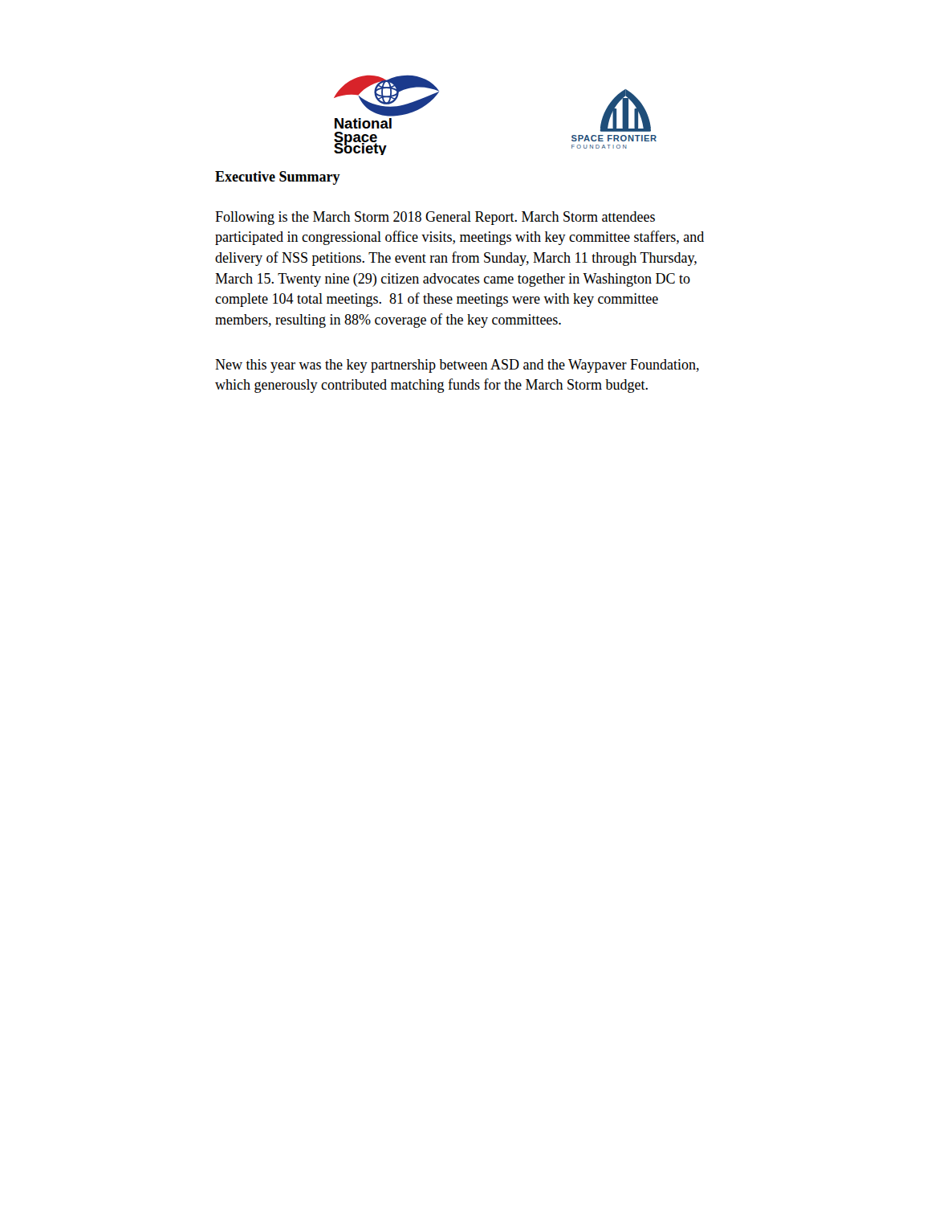National Space Society SPACE FRONTIER FOUNDATION
Executive Summary
Following is the March Storm 2018 General Report. March Storm attendees participated in congressional office visits, meetings with key committee staffers, and delivery of NSS petitions. The event ran from Sunday, March 11 through Thursday, March 15. Twenty nine (29) citizen advocates came together in Washington DC to complete 104 total meetings. 81 of these meetings were with key committee members, resulting in 88% coverage of the key committees.
New this year was the key partnership between ASD and the Waypaver Foundation, which generously contributed matching funds for the March Storm budget.